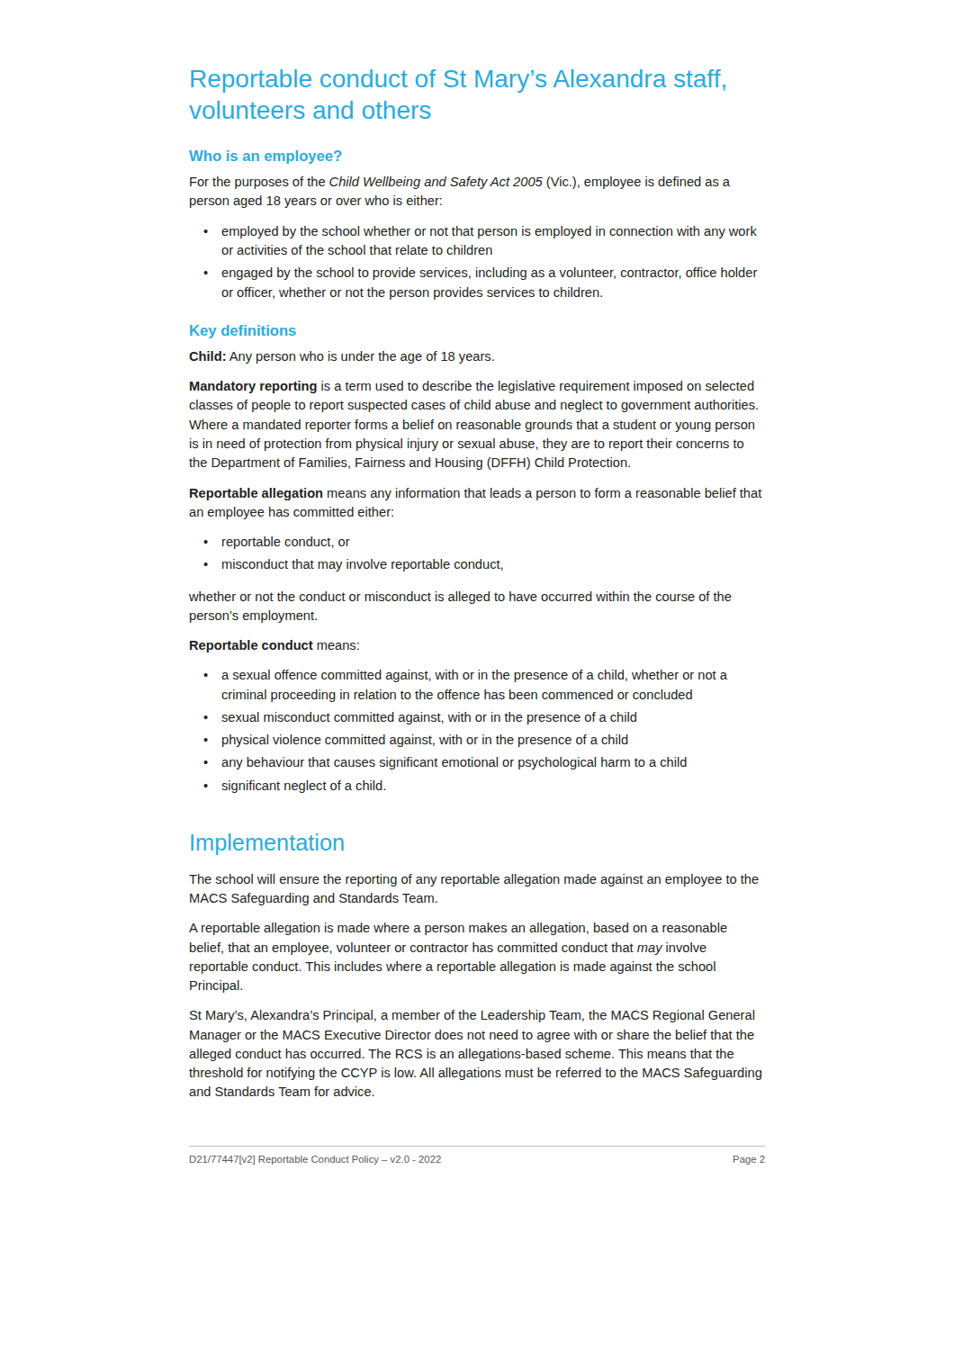Reportable conduct of St Mary’s Alexandra staff, volunteers and others
Who is an employee?
For the purposes of the Child Wellbeing and Safety Act 2005 (Vic.), employee is defined as a person aged 18 years or over who is either:
employed by the school whether or not that person is employed in connection with any work or activities of the school that relate to children
engaged by the school to provide services, including as a volunteer, contractor, office holder or officer, whether or not the person provides services to children.
Key definitions
Child: Any person who is under the age of 18 years.
Mandatory reporting is a term used to describe the legislative requirement imposed on selected classes of people to report suspected cases of child abuse and neglect to government authorities. Where a mandated reporter forms a belief on reasonable grounds that a student or young person is in need of protection from physical injury or sexual abuse, they are to report their concerns to the Department of Families, Fairness and Housing (DFFH) Child Protection.
Reportable allegation means any information that leads a person to form a reasonable belief that an employee has committed either:
reportable conduct, or
misconduct that may involve reportable conduct,
whether or not the conduct or misconduct is alleged to have occurred within the course of the person’s employment.
Reportable conduct means:
a sexual offence committed against, with or in the presence of a child, whether or not a criminal proceeding in relation to the offence has been commenced or concluded
sexual misconduct committed against, with or in the presence of a child
physical violence committed against, with or in the presence of a child
any behaviour that causes significant emotional or psychological harm to a child
significant neglect of a child.
Implementation
The school will ensure the reporting of any reportable allegation made against an employee to the MACS Safeguarding and Standards Team.
A reportable allegation is made where a person makes an allegation, based on a reasonable belief, that an employee, volunteer or contractor has committed conduct that may involve reportable conduct. This includes where a reportable allegation is made against the school Principal.
St Mary’s, Alexandra’s Principal, a member of the Leadership Team, the MACS Regional General Manager or the MACS Executive Director does not need to agree with or share the belief that the alleged conduct has occurred. The RCS is an allegations-based scheme. This means that the threshold for notifying the CCYP is low. All allegations must be referred to the MACS Safeguarding and Standards Team for advice.
D21/77447[v2] Reportable Conduct Policy – v2.0 - 2022 Page 2